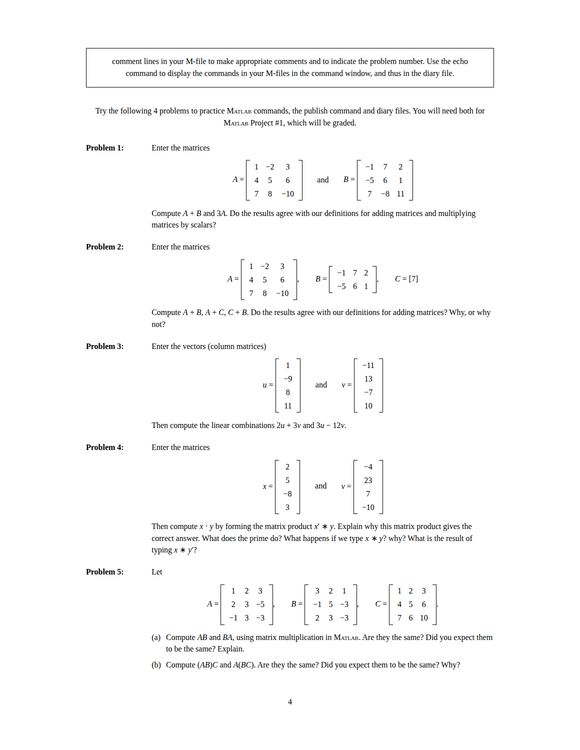comment lines in your M-file to make appropriate comments and to indicate the problem number. Use the echo command to display the commands in your M-files in the command window, and thus in the diary file.
Try the following 4 problems to practice Matlab commands, the publish command and diary files. You will need both for Matlab Project #1, which will be graded.
Problem 1:
Enter the matrices
A =
| 1 | −2 | 3 |
| 4 | 5 | 6 |
| 7 | 8 | −10 |
and B =
| −1 | 7 | 2 |
| −5 | 6 | 1 |
| 7 | −8 | 11 |
Compute A + B and 3A. Do the results agree with our definitions for adding matrices and multiplying matrices by scalars?
Problem 2:
Enter the matrices
A =
| 1 | −2 | 3 |
| 4 | 5 | 6 |
| 7 | 8 | −10 |
, B =
| −1 | 7 | 2 |
| −5 | 6 | 1 |
, C = [7]
Compute A + B, A + C, C + B. Do the results agree with our definitions for adding matrices? Why, or why not?
Problem 3:
Enter the vectors (column matrices)
u =
| 1 |
| −9 |
| 8 |
| 11 |
and v =
| −11 |
| 13 |
| −7 |
| 10 |
Then compute the linear combinations 2u + 3v and 3u − 12v.
Problem 4:
Enter the matrices
x =
| 2 |
| 5 |
| −8 |
| 3 |
and v =
| −4 |
| 23 |
| 7 |
| −10 |
Then compute x · y by forming the matrix product x′ ∗ y. Explain why this matrix product gives the correct answer. What does the prime do? What happens if we type x ∗ y? why? What is the result of typing x ∗ y′?
Problem 5:
Let
A =
| 1 | 2 | 3 |
| 2 | 3 | −5 |
| −1 | 3 | −3 |
, B =
| 3 | 2 | 1 |
| −1 | 5 | −3 |
| 2 | 3 | −3 |
, C =
| 1 | 2 | 3 |
| 4 | 5 | 6 |
| 7 | 6 | 10 |
.
Compute AB and BA, using matrix multiplication in Matlab. Are they the same? Did you expect them to be the same? Explain.
Compute (AB)C and A(BC). Are they the same? Did you expect them to be the same? Why?
4